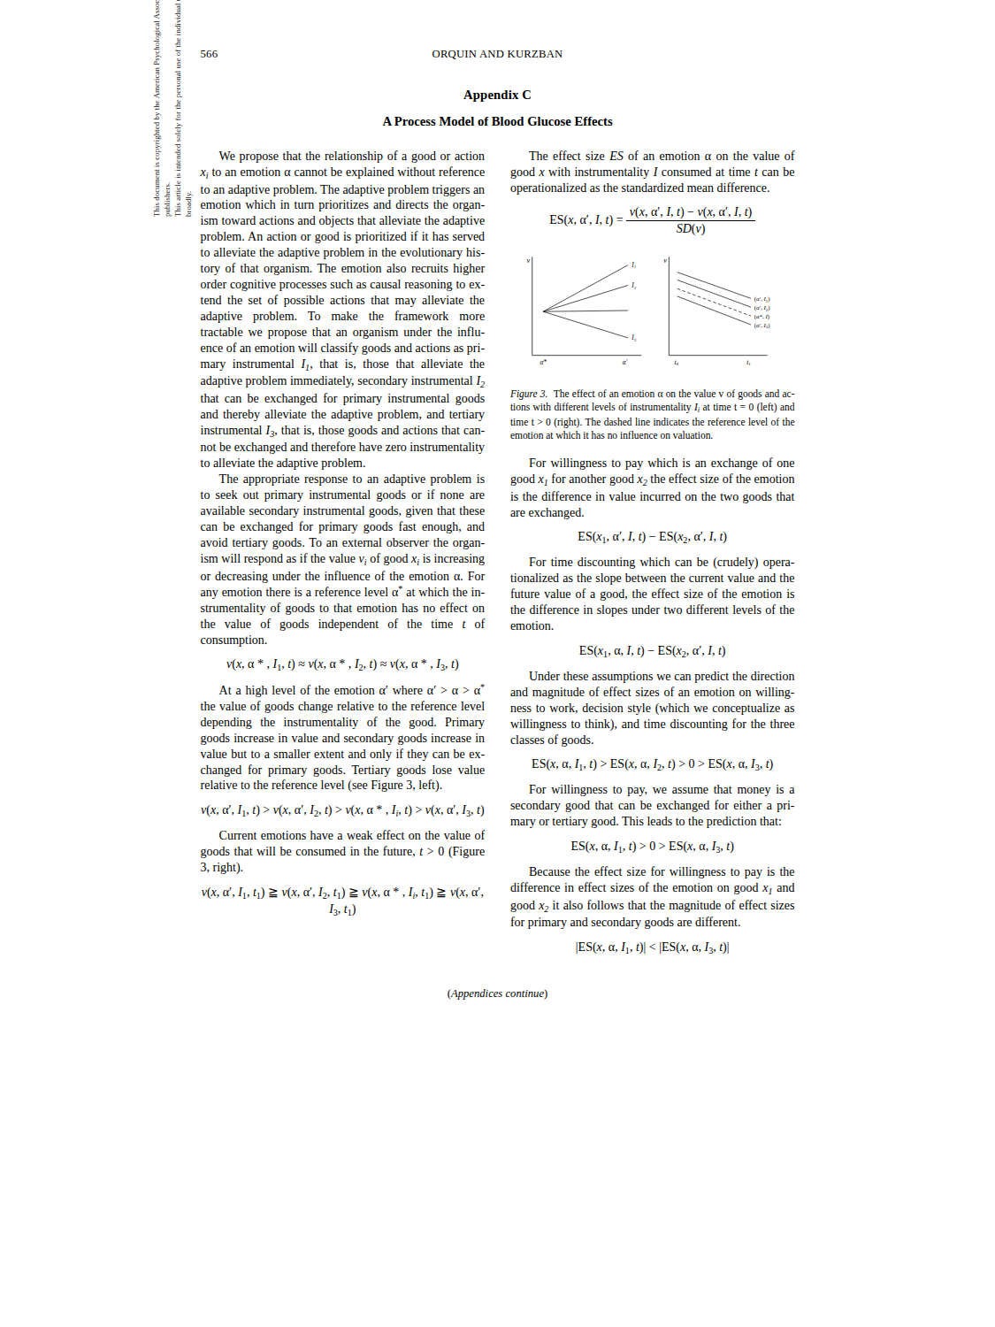This document is copyrighted by the American Psychological Association or one of its allied publishers.
This article is intended solely for the personal use of the individual user and is not to be disseminated broadly.
566
ORQUIN AND KURZBAN
Appendix C
A Process Model of Blood Glucose Effects
We propose that the relationship of a good or action xi to an emotion α cannot be explained without reference to an adaptive problem. The adaptive problem triggers an emotion which in turn prioritizes and directs the organism toward actions and objects that alleviate the adaptive problem. An action or good is prioritized if it has served to alleviate the adaptive problem in the evolutionary history of that organism. The emotion also recruits higher order cognitive processes such as causal reasoning to extend the set of possible actions that may alleviate the adaptive problem. To make the framework more tractable we propose that an organism under the influence of an emotion will classify goods and actions as primary instrumental I1, that is, those that alleviate the adaptive problem immediately, secondary instrumental I2 that can be exchanged for primary instrumental goods and thereby alleviate the adaptive problem, and tertiary instrumental I3, that is, those goods and actions that cannot be exchanged and therefore have zero instrumentality to alleviate the adaptive problem.
The appropriate response to an adaptive problem is to seek out primary instrumental goods or if none are available secondary instrumental goods, given that these can be exchanged for primary goods fast enough, and avoid tertiary goods. To an external observer the organism will respond as if the value vi of good xi is increasing or decreasing under the influence of the emotion α. For any emotion there is a reference level α* at which the instrumentality of goods to that emotion has no effect on the value of goods independent of the time t of consumption.
v(x, α * , I1, t) ≈ v(x, α * , I2, t) ≈ v(x, α * , I3, t)
At a high level of the emotion α′ where α′ > α > α* the value of goods change relative to the reference level depending the instrumentality of the good. Primary goods increase in value and secondary goods increase in value but to a smaller extent and only if they can be exchanged for primary goods. Tertiary goods lose value relative to the reference level (see Figure 3, left).
v(x, α′, I1, t) > v(x, α′, I2, t) > v(x, α * , Ii, t) > v(x, α′, I3, t)
Current emotions have a weak effect on the value of goods that will be consumed in the future, t > 0 (Figure 3, right).
v(x, α′, I1, t1) ≧ v(x, α′, I2, t1) ≧ v(x, α * , Ii, t1) ≧ v(x, α′, I3, t1)
The effect size ES of an emotion α on the value of good x with instrumentality I consumed at time t can be operationalized as the standardized mean difference.
ES(x, α′, I, t) = v(x, α′, I, t) − v(x, α′, I, t) SD(v)
v I1 I2 I3 α* α′ v (α′, I1) (α′, I2) (α*, I) (α′, I3) t0 t1
Figure 3. The effect of an emotion α on the value v of goods and actions with different levels of instrumentality Ii at time t = 0 (left) and time t > 0 (right). The dashed line indicates the reference level of the emotion at which it has no influence on valuation.
For willingness to pay which is an exchange of one good x1 for another good x2 the effect size of the emotion is the difference in value incurred on the two goods that are exchanged.
ES(x1, α′, I, t) − ES(x2, α′, I, t)
For time discounting which can be (crudely) operationalized as the slope between the current value and the future value of a good, the effect size of the emotion is the difference in slopes under two different levels of the emotion.
ES(x1, α, I, t) − ES(x2, α′, I, t)
Under these assumptions we can predict the direction and magnitude of effect sizes of an emotion on willingness to work, decision style (which we conceptualize as willingness to think), and time discounting for the three classes of goods.
ES(x, α, I1, t) > ES(x, α, I2, t) > 0 > ES(x, α, I3, t)
For willingness to pay, we assume that money is a secondary good that can be exchanged for either a primary or tertiary good. This leads to the prediction that:
ES(x, α, I1, t) > 0 > ES(x, α, I3, t)
Because the effect size for willingness to pay is the difference in effect sizes of the emotion on good x1 and good x2 it also follows that the magnitude of effect sizes for primary and secondary goods are different.
|ES(x, α, I1, t)| < |ES(x, α, I3, t)|
(Appendices continue)